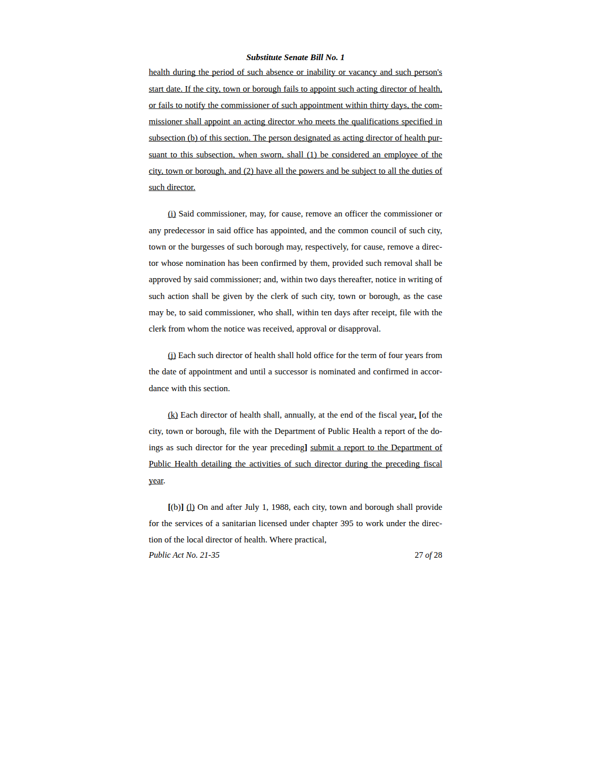Substitute Senate Bill No. 1
health during the period of such absence or inability or vacancy and such person's start date. If the city, town or borough fails to appoint such acting director of health, or fails to notify the commissioner of such appointment within thirty days, the commissioner shall appoint an acting director who meets the qualifications specified in subsection (b) of this section. The person designated as acting director of health pursuant to this subsection, when sworn, shall (1) be considered an employee of the city, town or borough, and (2) have all the powers and be subject to all the duties of such director.
(i) Said commissioner, may, for cause, remove an officer the commissioner or any predecessor in said office has appointed, and the common council of such city, town or the burgesses of such borough may, respectively, for cause, remove a director whose nomination has been confirmed by them, provided such removal shall be approved by said commissioner; and, within two days thereafter, notice in writing of such action shall be given by the clerk of such city, town or borough, as the case may be, to said commissioner, who shall, within ten days after receipt, file with the clerk from whom the notice was received, approval or disapproval.
(j) Each such director of health shall hold office for the term of four years from the date of appointment and until a successor is nominated and confirmed in accordance with this section.
(k) Each director of health shall, annually, at the end of the fiscal year, [of the city, town or borough, file with the Department of Public Health a report of the doings as such director for the year preceding] submit a report to the Department of Public Health detailing the activities of such director during the preceding fiscal year.
[(b)] (l) On and after July 1, 1988, each city, town and borough shall provide for the services of a sanitarian licensed under chapter 395 to work under the direction of the local director of health. Where practical,
Public Act No. 21-35 27 of 28